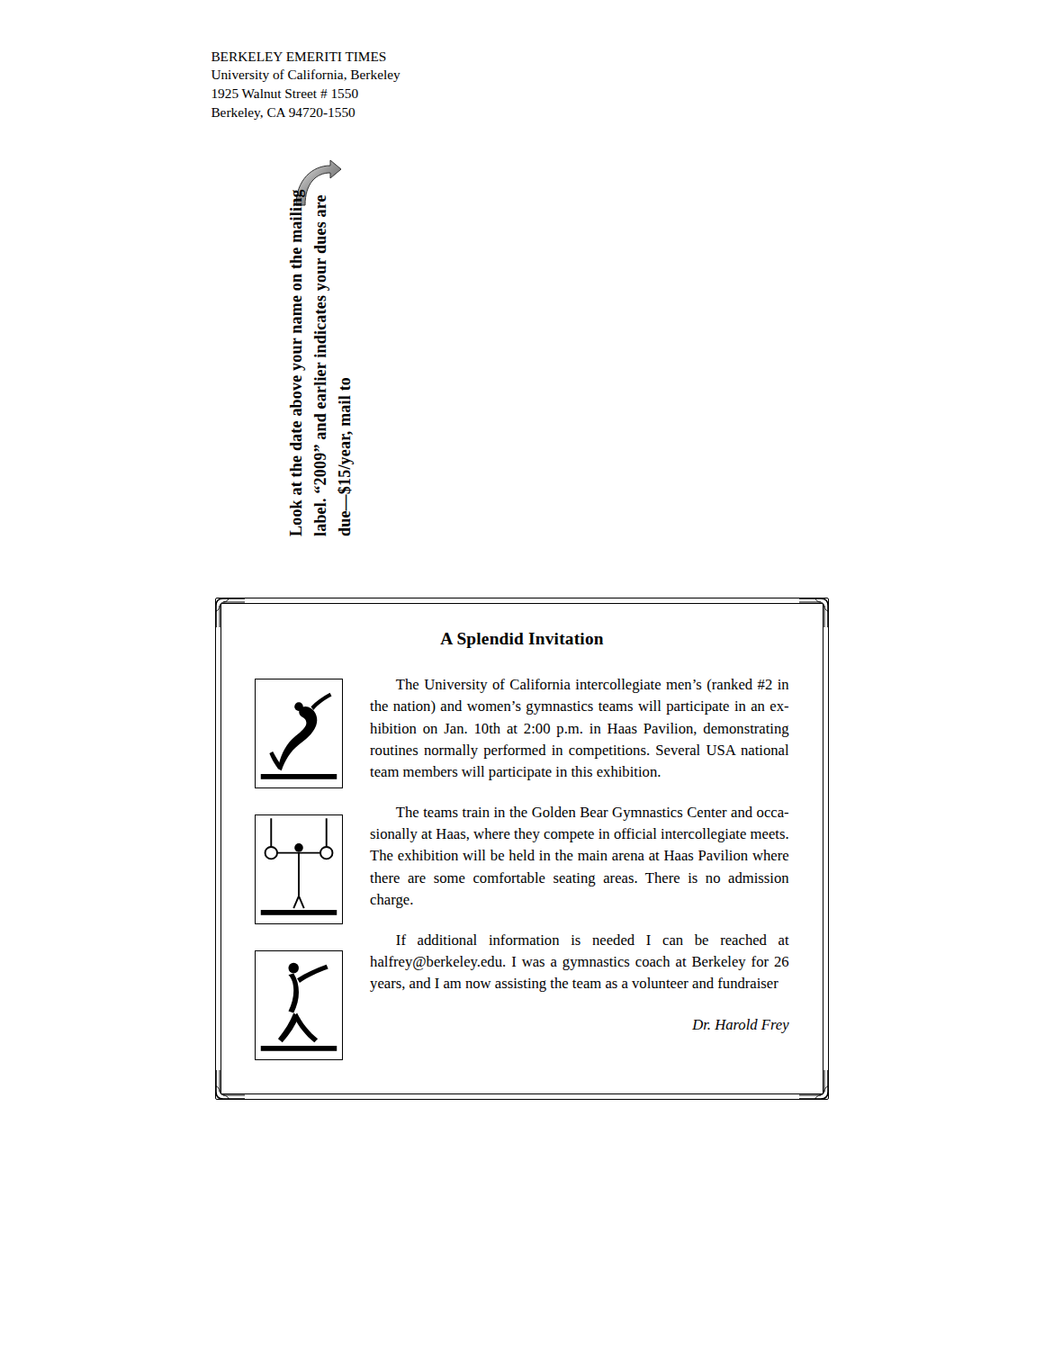Berkeley Emeriti Times
University of California, Berkeley
1925 Walnut Street # 1550
Berkeley, CA 94720-1550
Look at the date above your name on the mailing label. “2009” and earlier indicates your dues are due—$15/year, mail to
A Splendid Invitation
The University of California intercollegiate men’s (ranked #2 in the nation) and women’s gymnastics teams will participate in an exhibition on Jan. 10th at 2:00 p.m. in Haas Pavilion, demonstrating routines normally performed in competitions. Several USA national team members will participate in this exhibition.
The teams train in the Golden Bear Gymnastics Center and occasionally at Haas, where they compete in official intercollegiate meets. The exhibition will be held in the main arena at Haas Pavilion where there are some comfortable seating areas. There is no admission charge.
If additional information is needed I can be reached at halfrey@berkeley.edu. I was a gymnastics coach at Berkeley for 26 years, and I am now assisting the team as a volunteer and fundraiser
Dr. Harold Frey